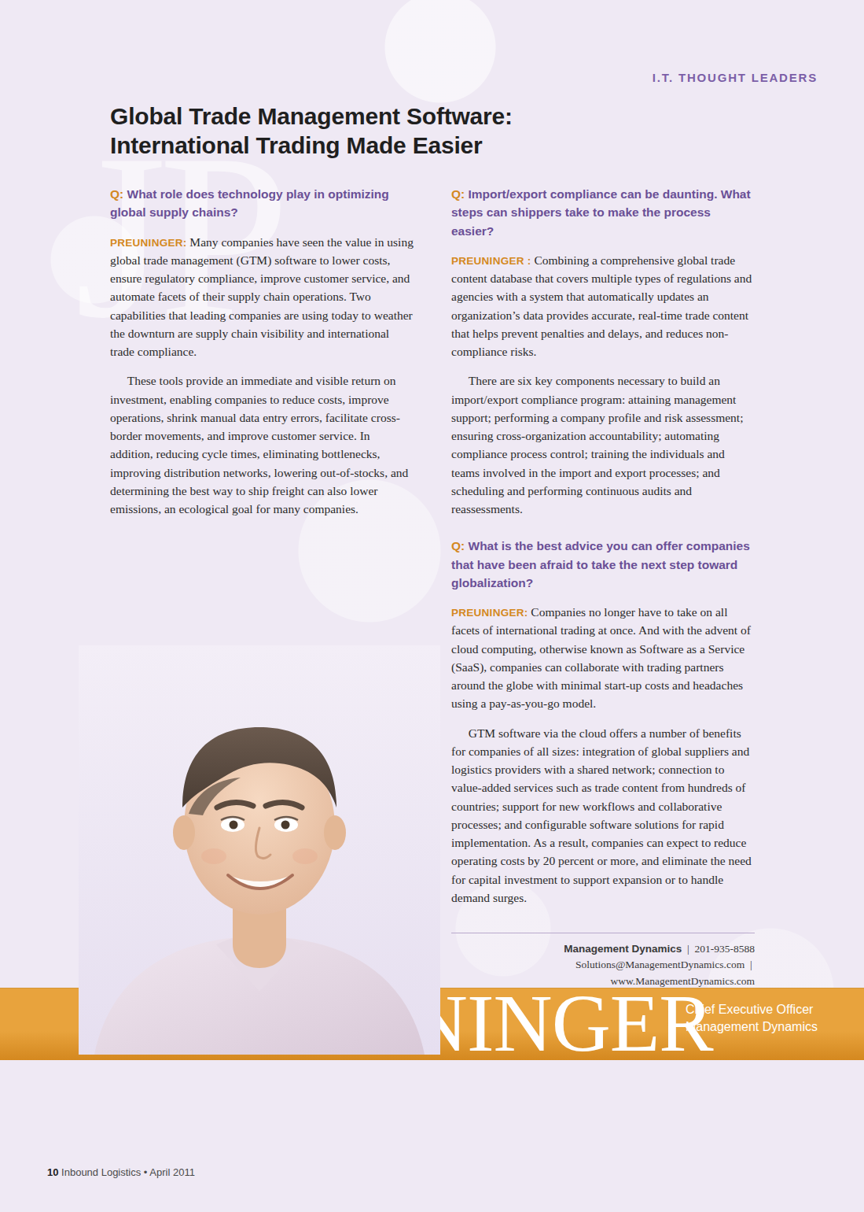JP
I.T. Thought Leaders
Global Trade Management Software:
International Trading Made Easier
Q: What role does technology play in optimizing global supply chains?
Preuninger: Many companies have seen the value in using global trade management (GTM) software to lower costs, ensure regulatory compliance, improve customer service, and automate facets of their supply chain operations. Two capabilities that leading companies are using today to weather the downturn are supply chain visibility and international trade compliance.
These tools provide an immediate and visible return on investment, enabling companies to reduce costs, improve operations, shrink manual data entry errors, facilitate cross-border movements, and improve customer service. In addition, reducing cycle times, eliminating bottlenecks, improving distribution networks, lowering out-of-stocks, and determining the best way to ship freight can also lower emissions, an ecological goal for many companies.
Q: Import/export compliance can be daunting. What steps can shippers take to make the process easier?
Preuninger : Combining a comprehensive global trade content database that covers multiple types of regulations and agencies with a system that automatically updates an organization’s data provides accurate, real-time trade content that helps prevent penalties and delays, and reduces non-compliance risks.
There are six key components necessary to build an import/export compliance program: attaining management support; performing a company profile and risk assessment; ensuring cross-organization accountability; automating compliance process control; training the individuals and teams involved in the import and export processes; and scheduling and performing continuous audits and reassessments.
Q: What is the best advice you can offer companies that have been afraid to take the next step toward globalization?
Preuninger: Companies no longer have to take on all facets of international trading at once. And with the advent of cloud computing, otherwise known as Software as a Service (SaaS), companies can collaborate with trading partners around the globe with minimal start-up costs and headaches using a pay-as-you-go model.
GTM software via the cloud offers a number of benefits for companies of all sizes: integration of global suppliers and logistics providers with a shared network; connection to value-added services such as trade content from hundreds of countries; support for new workflows and collaborative processes; and configurable software solutions for rapid implementation. As a result, companies can expect to reduce operating costs by 20 percent or more, and eliminate the need for capital investment to support expansion or to handle demand surges.
Management Dynamics | 201-935-8588
Solutions@ManagementDynamics.com | www.ManagementDynamics.com
JIM
PREUNINGER
Chief Executive Officer
Management Dynamics
10 Inbound Logistics • April 2011